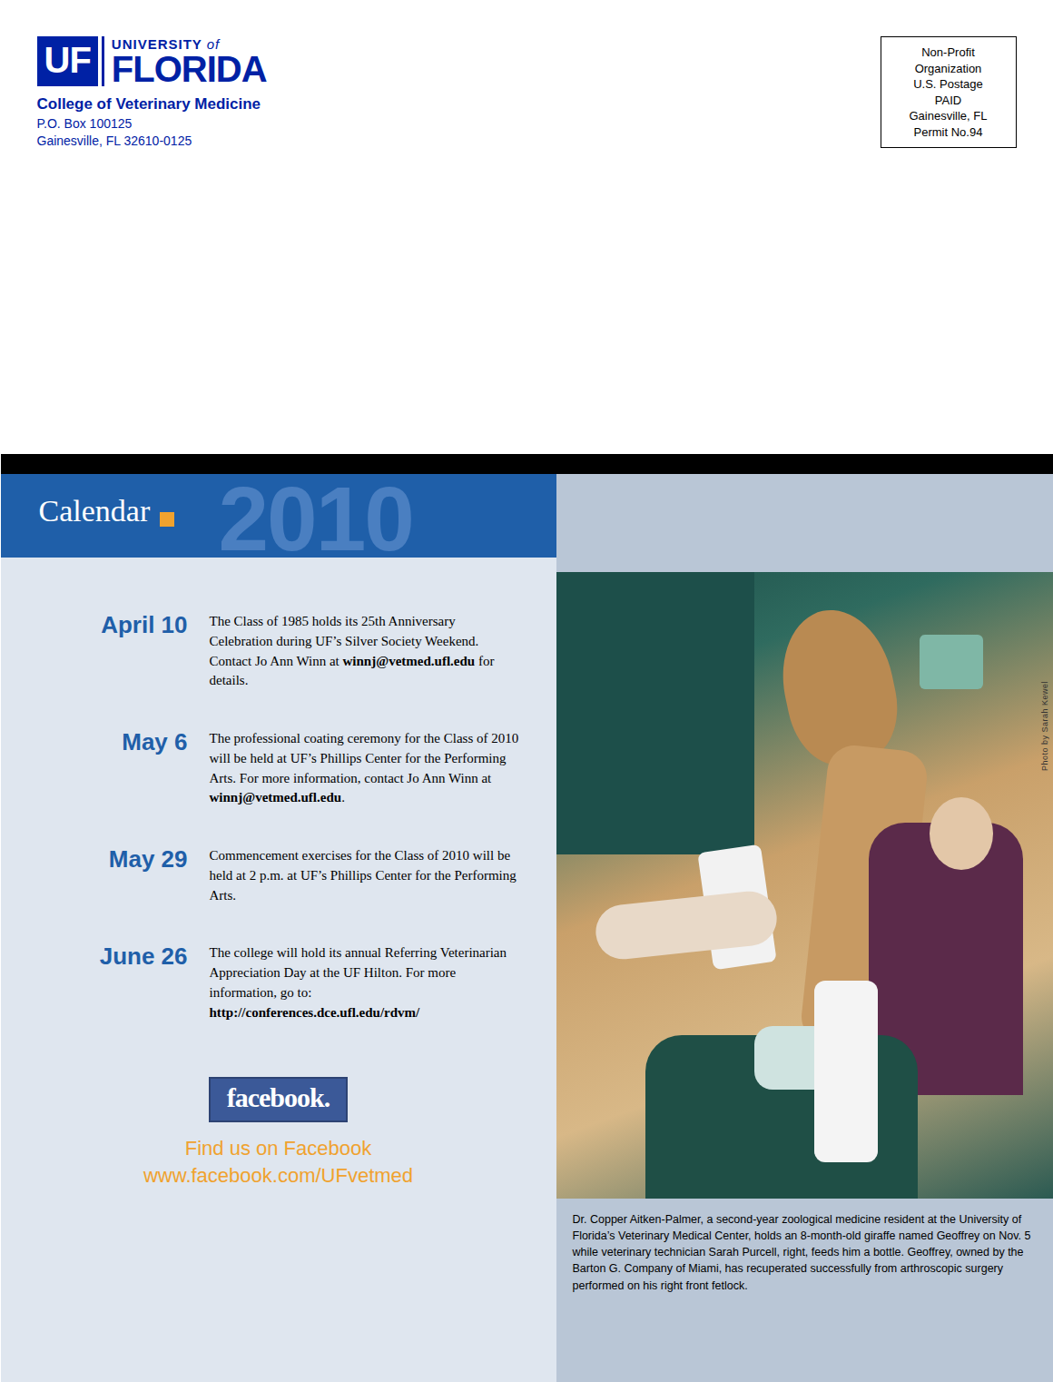UF
UNIVERSITY of
FLORIDA
College of Veterinary Medicine
P.O. Box 100125
Gainesville, FL 32610-0125
Non-Profit
Organization
U.S. Postage
PAID
Gainesville, FL
Permit No.94
Calendar 2010
April 10
The Class of 1985 holds its 25th Anniversary Celebration during UF’s Silver Society Weekend. Contact Jo Ann Winn at winnj@vetmed.ufl.edu for details.
May 6
The professional coating ceremony for the Class of 2010 will be held at UF’s Phillips Center for the Performing Arts. For more information, contact Jo Ann Winn at winnj@vetmed.ufl.edu.
May 29
Commencement exercises for the Class of 2010 will be held at 2 p.m. at UF’s Phillips Center for the Performing Arts.
June 26
The college will hold its annual Referring Veterinarian Appreciation Day at the UF Hilton. For more information, go to: http://conferences.dce.ufl.edu/rdvm/
facebook.
Find us on Facebook
www.facebook.com/UFvetmed
Photo by Sarah Kewel
Dr. Copper Aitken-Palmer, a second-year zoological medicine resident at the University of Florida’s Veterinary Medical Center, holds an 8-month-old giraffe named Geoffrey on Nov. 5 while veterinary technician Sarah Purcell, right, feeds him a bottle. Geoffrey, owned by the Barton G. Company of Miami, has recuperated successfully from arthroscopic surgery performed on his right front fetlock.